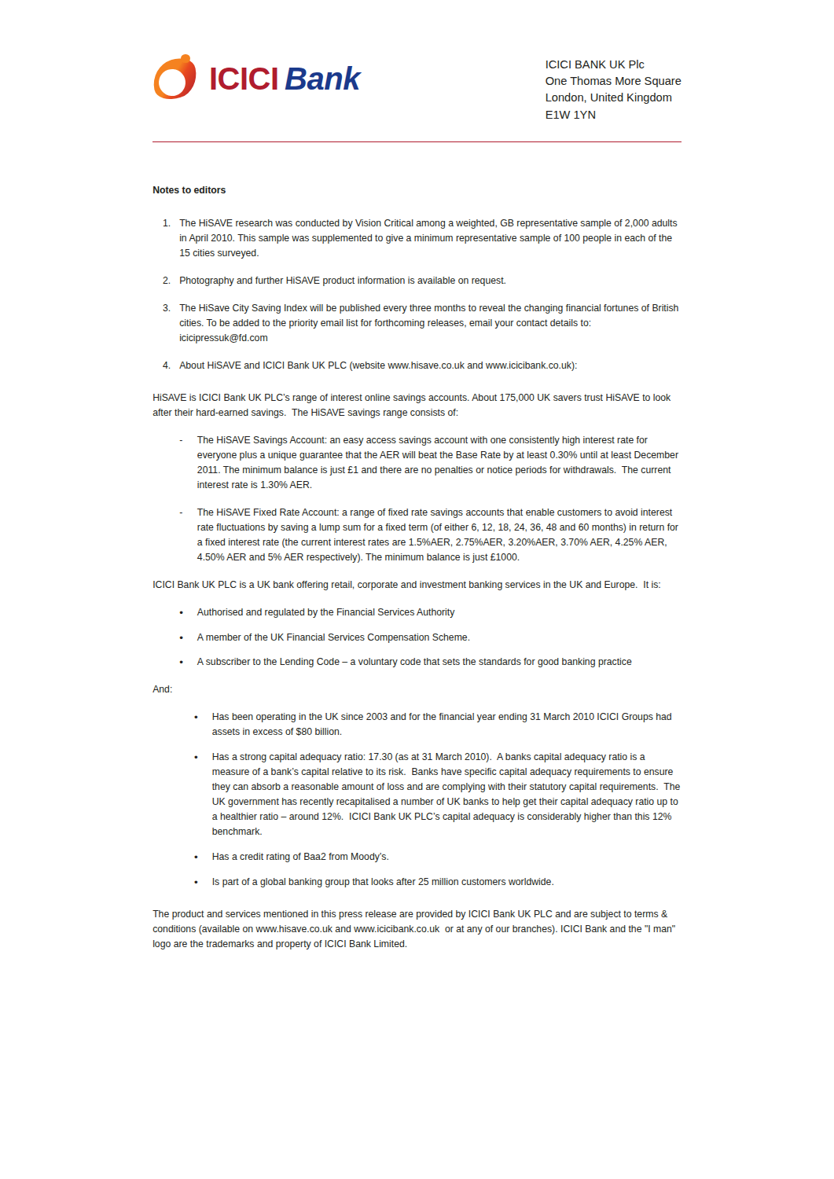ICICI Bank
ICICI BANK UK Plc
One Thomas More Square
London, United Kingdom
E1W 1YN
Notes to editors
The HiSAVE research was conducted by Vision Critical among a weighted, GB representative sample of 2,000 adults in April 2010. This sample was supplemented to give a minimum representative sample of 100 people in each of the 15 cities surveyed.
Photography and further HiSAVE product information is available on request.
The HiSave City Saving Index will be published every three months to reveal the changing financial fortunes of British cities. To be added to the priority email list for forthcoming releases, email your contact details to: icicipressuk@fd.com
About HiSAVE and ICICI Bank UK PLC (website www.hisave.co.uk and www.icicibank.co.uk):
HiSAVE is ICICI Bank UK PLC’s range of interest online savings accounts. About 175,000 UK savers trust HiSAVE to look after their hard-earned savings. The HiSAVE savings range consists of:
The HiSAVE Savings Account: an easy access savings account with one consistently high interest rate for everyone plus a unique guarantee that the AER will beat the Base Rate by at least 0.30% until at least December 2011. The minimum balance is just £1 and there are no penalties or notice periods for withdrawals. The current interest rate is 1.30% AER.
The HiSAVE Fixed Rate Account: a range of fixed rate savings accounts that enable customers to avoid interest rate fluctuations by saving a lump sum for a fixed term (of either 6, 12, 18, 24, 36, 48 and 60 months) in return for a fixed interest rate (the current interest rates are 1.5%AER, 2.75%AER, 3.20%AER, 3.70% AER, 4.25% AER, 4.50% AER and 5% AER respectively). The minimum balance is just £1000.
ICICI Bank UK PLC is a UK bank offering retail, corporate and investment banking services in the UK and Europe. It is:
Authorised and regulated by the Financial Services Authority
A member of the UK Financial Services Compensation Scheme.
A subscriber to the Lending Code – a voluntary code that sets the standards for good banking practice
And:
Has been operating in the UK since 2003 and for the financial year ending 31 March 2010 ICICI Groups had assets in excess of $80 billion.
Has a strong capital adequacy ratio: 17.30 (as at 31 March 2010). A banks capital adequacy ratio is a measure of a bank’s capital relative to its risk. Banks have specific capital adequacy requirements to ensure they can absorb a reasonable amount of loss and are complying with their statutory capital requirements. The UK government has recently recapitalised a number of UK banks to help get their capital adequacy ratio up to a healthier ratio – around 12%. ICICI Bank UK PLC’s capital adequacy is considerably higher than this 12% benchmark.
Has a credit rating of Baa2 from Moody’s.
Is part of a global banking group that looks after 25 million customers worldwide.
The product and services mentioned in this press release are provided by ICICI Bank UK PLC and are subject to terms & conditions (available on www.hisave.co.uk and www.icicibank.co.uk or at any of our branches). ICICI Bank and the "I man" logo are the trademarks and property of ICICI Bank Limited.